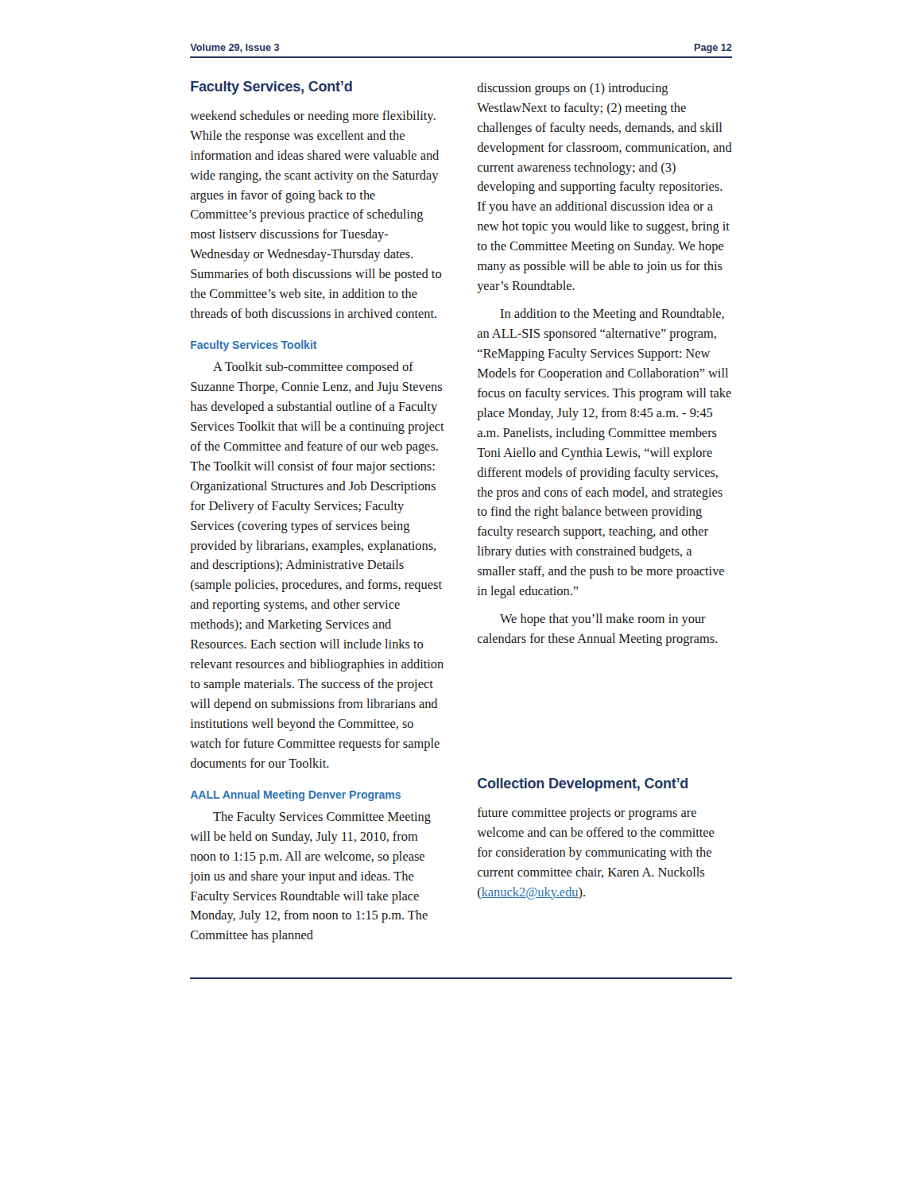Volume 29, Issue 3 Page 12
Faculty Services, Cont’d
weekend schedules or needing more flexibility. While the response was excellent and the information and ideas shared were valuable and wide ranging, the scant activity on the Saturday argues in favor of going back to the Committee’s previous practice of scheduling most listserv discussions for Tuesday-Wednesday or Wednesday-Thursday dates. Summaries of both discussions will be posted to the Committee’s web site, in addition to the threads of both discussions in archived content.
Faculty Services Toolkit
A Toolkit sub-committee composed of Suzanne Thorpe, Connie Lenz, and Juju Stevens has developed a substantial outline of a Faculty Services Toolkit that will be a continuing project of the Committee and feature of our web pages. The Toolkit will consist of four major sections: Organizational Structures and Job Descriptions for Delivery of Faculty Services; Faculty Services (covering types of services being provided by librarians, examples, explanations, and descriptions); Administrative Details (sample policies, procedures, and forms, request and reporting systems, and other service methods); and Marketing Services and Resources. Each section will include links to relevant resources and bibliographies in addition to sample materials. The success of the project will depend on submissions from librarians and institutions well beyond the Committee, so watch for future Committee requests for sample documents for our Toolkit.
AALL Annual Meeting Denver Programs
The Faculty Services Committee Meeting will be held on Sunday, July 11, 2010, from noon to 1:15 p.m. All are welcome, so please join us and share your input and ideas. The Faculty Services Roundtable will take place Monday, July 12, from noon to 1:15 p.m. The Committee has planned
discussion groups on (1) introducing WestlawNext to faculty; (2) meeting the challenges of faculty needs, demands, and skill development for classroom, communication, and current awareness technology; and (3) developing and supporting faculty repositories. If you have an additional discussion idea or a new hot topic you would like to suggest, bring it to the Committee Meeting on Sunday. We hope many as possible will be able to join us for this year’s Roundtable.
In addition to the Meeting and Roundtable, an ALL-SIS sponsored “alternative” program, “ReMapping Faculty Services Support: New Models for Cooperation and Collaboration” will focus on faculty services. This program will take place Monday, July 12, from 8:45 a.m. - 9:45 a.m. Panelists, including Committee members Toni Aiello and Cynthia Lewis, “will explore different models of providing faculty services, the pros and cons of each model, and strategies to find the right balance between providing faculty research support, teaching, and other library duties with constrained budgets, a smaller staff, and the push to be more proactive in legal education.”
We hope that you’ll make room in your calendars for these Annual Meeting programs.
Collection Development, Cont’d
future committee projects or programs are welcome and can be offered to the committee for consideration by communicating with the current committee chair, Karen A. Nuckolls (kanuck2@uky.edu).